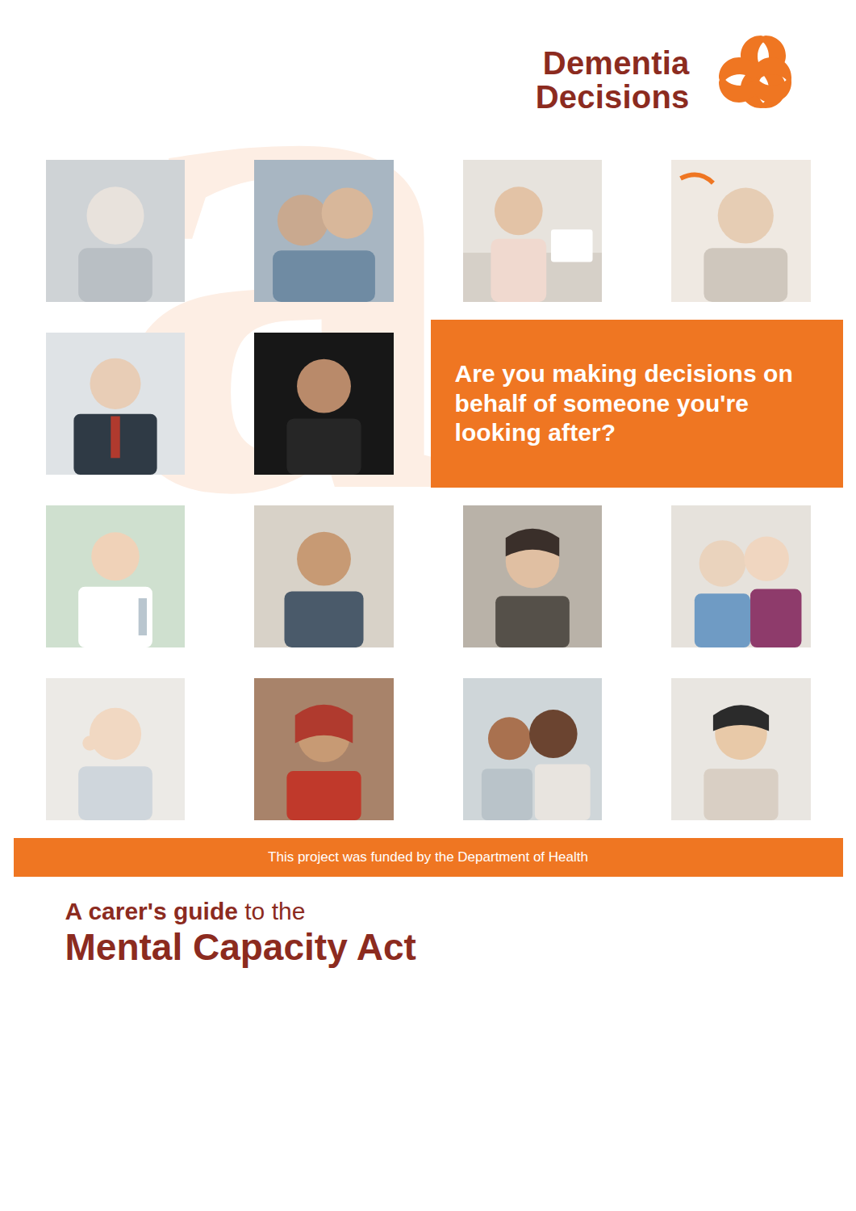a
Dementia Decisions
Are you making decisions on behalf of someone you're looking after?
This project was funded by the Department of Health
A carer's guide to the
Mental Capacity Act